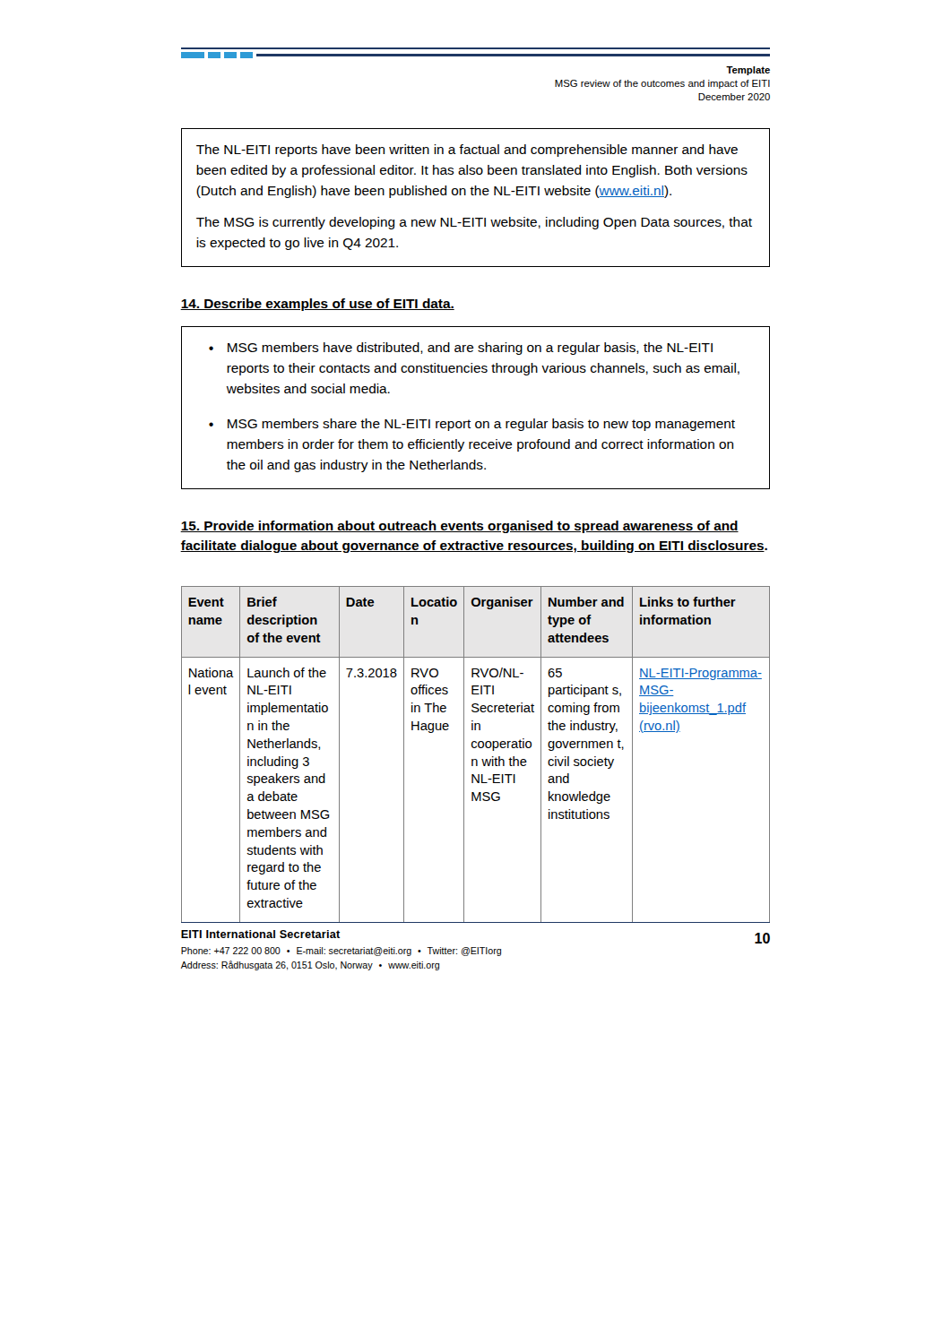Template
MSG review of the outcomes and impact of EITI
December 2020
The NL-EITI reports have been written in a factual and comprehensible manner and have been edited by a professional editor. It has also been translated into English. Both versions (Dutch and English) have been published on the NL-EITI website (www.eiti.nl).
The MSG is currently developing a new NL-EITI website, including Open Data sources, that is expected to go live in Q4 2021.
14. Describe examples of use of EITI data.
MSG members have distributed, and are sharing on a regular basis, the NL-EITI reports to their contacts and constituencies through various channels, such as email, websites and social media.
MSG members share the NL-EITI report on a regular basis to new top management members in order for them to efficiently receive profound and correct information on the oil and gas industry in the Netherlands.
15. Provide information about outreach events organised to spread awareness of and facilitate dialogue about governance of extractive resources, building on EITI disclosures.
| Event name | Brief description of the event | Date | Locatio n | Organiser | Number and type of attendees | Links to further information |
| --- | --- | --- | --- | --- | --- | --- |
| Nationa l event | Launch of the NL-EITI implementatio n in the Netherlands, including 3 speakers and a debate between MSG members and students with regard to the future of the extractive | 7.3.2018 | RVO offices in The Hague | RVO/NL-EITI Secreteriat in cooperatio n with the NL-EITI MSG | 65 participant s, coming from the industry, governmen t, civil society and knowledge institutions | NL-EITI-Programma-MSG-bijeenkomst_1.pdf (rvo.nl) |
EITI International Secretariat
Phone: +47 222 00 800 • E-mail: secretariat@eiti.org • Twitter: @EITIorg
Address: Rådhusgata 26, 0151 Oslo, Norway • www.eiti.org
10